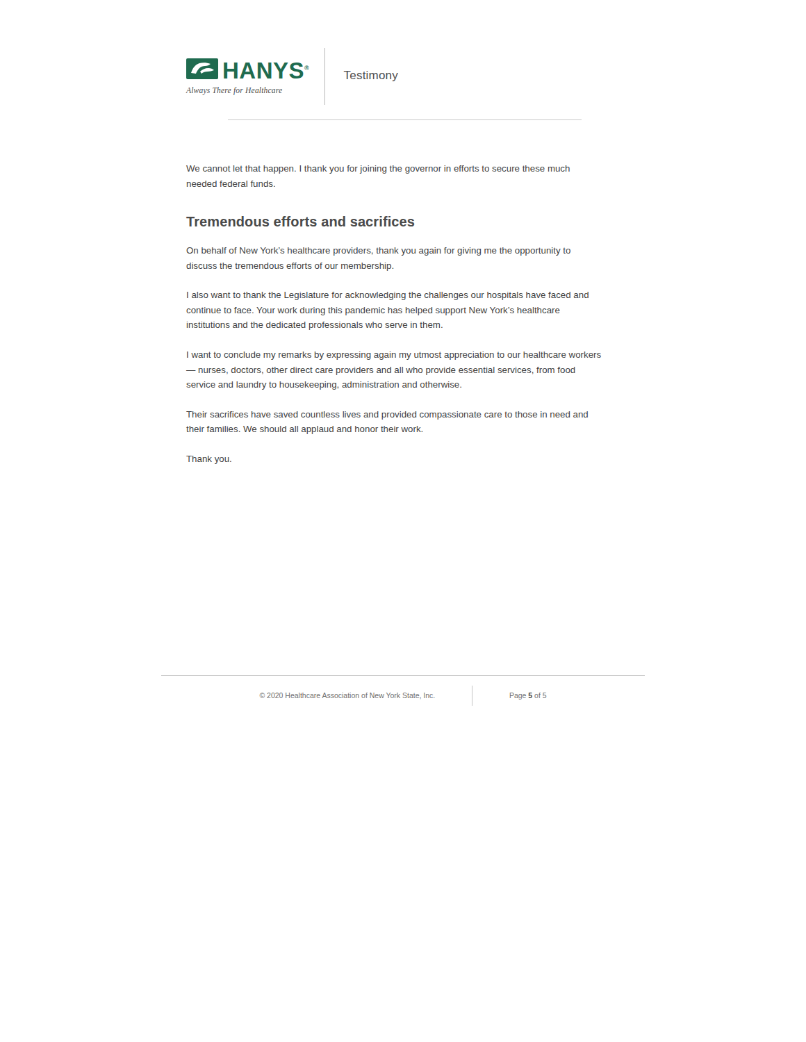HANYS®
Always There for Healthcare
Testimony
We cannot let that happen. I thank you for joining the governor in efforts to secure these much needed federal funds.
Tremendous efforts and sacrifices
On behalf of New York’s healthcare providers, thank you again for giving me the opportunity to discuss the tremendous efforts of our membership.
I also want to thank the Legislature for acknowledging the challenges our hospitals have faced and continue to face. Your work during this pandemic has helped support New York’s healthcare institutions and the dedicated professionals who serve in them.
I want to conclude my remarks by expressing again my utmost appreciation to our healthcare workers — nurses, doctors, other direct care providers and all who provide essential services, from food service and laundry to housekeeping, administration and otherwise.
Their sacrifices have saved countless lives and provided compassionate care to those in need and their families. We should all applaud and honor their work.
Thank you.
© 2020 Healthcare Association of New York State, Inc.
Page 5 of 5